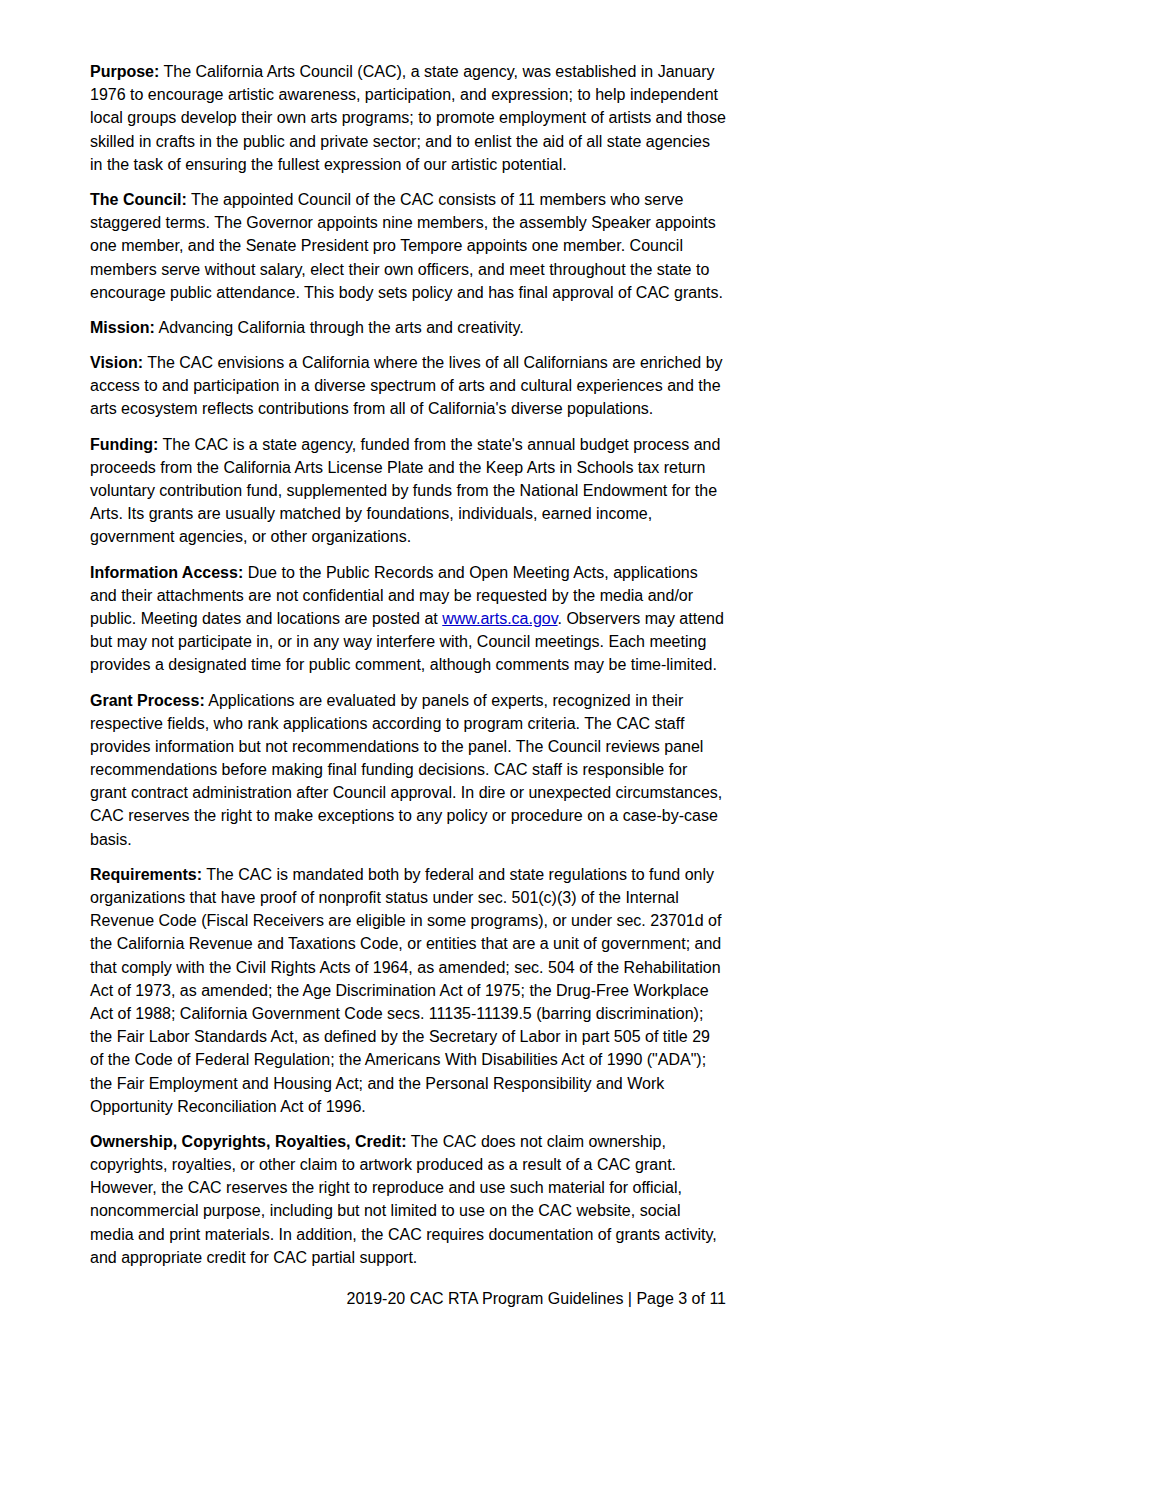Purpose: The California Arts Council (CAC), a state agency, was established in January 1976 to encourage artistic awareness, participation, and expression; to help independent local groups develop their own arts programs; to promote employment of artists and those skilled in crafts in the public and private sector; and to enlist the aid of all state agencies in the task of ensuring the fullest expression of our artistic potential.
The Council: The appointed Council of the CAC consists of 11 members who serve staggered terms. The Governor appoints nine members, the assembly Speaker appoints one member, and the Senate President pro Tempore appoints one member. Council members serve without salary, elect their own officers, and meet throughout the state to encourage public attendance. This body sets policy and has final approval of CAC grants.
Mission: Advancing California through the arts and creativity.
Vision: The CAC envisions a California where the lives of all Californians are enriched by access to and participation in a diverse spectrum of arts and cultural experiences and the arts ecosystem reflects contributions from all of California's diverse populations.
Funding: The CAC is a state agency, funded from the state's annual budget process and proceeds from the California Arts License Plate and the Keep Arts in Schools tax return voluntary contribution fund, supplemented by funds from the National Endowment for the Arts. Its grants are usually matched by foundations, individuals, earned income, government agencies, or other organizations.
Information Access: Due to the Public Records and Open Meeting Acts, applications and their attachments are not confidential and may be requested by the media and/or public. Meeting dates and locations are posted at www.arts.ca.gov. Observers may attend but may not participate in, or in any way interfere with, Council meetings. Each meeting provides a designated time for public comment, although comments may be time-limited.
Grant Process: Applications are evaluated by panels of experts, recognized in their respective fields, who rank applications according to program criteria. The CAC staff provides information but not recommendations to the panel. The Council reviews panel recommendations before making final funding decisions. CAC staff is responsible for grant contract administration after Council approval. In dire or unexpected circumstances, CAC reserves the right to make exceptions to any policy or procedure on a case-by-case basis.
Requirements: The CAC is mandated both by federal and state regulations to fund only organizations that have proof of nonprofit status under sec. 501(c)(3) of the Internal Revenue Code (Fiscal Receivers are eligible in some programs), or under sec. 23701d of the California Revenue and Taxations Code, or entities that are a unit of government; and that comply with the Civil Rights Acts of 1964, as amended; sec. 504 of the Rehabilitation Act of 1973, as amended; the Age Discrimination Act of 1975; the Drug-Free Workplace Act of 1988; California Government Code secs. 11135-11139.5 (barring discrimination); the Fair Labor Standards Act, as defined by the Secretary of Labor in part 505 of title 29 of the Code of Federal Regulation; the Americans With Disabilities Act of 1990 ("ADA"); the Fair Employment and Housing Act; and the Personal Responsibility and Work Opportunity Reconciliation Act of 1996.
Ownership, Copyrights, Royalties, Credit: The CAC does not claim ownership, copyrights, royalties, or other claim to artwork produced as a result of a CAC grant. However, the CAC reserves the right to reproduce and use such material for official, noncommercial purpose, including but not limited to use on the CAC website, social media and print materials. In addition, the CAC requires documentation of grants activity, and appropriate credit for CAC partial support.
2019-20 CAC RTA Program Guidelines | Page 3 of 11